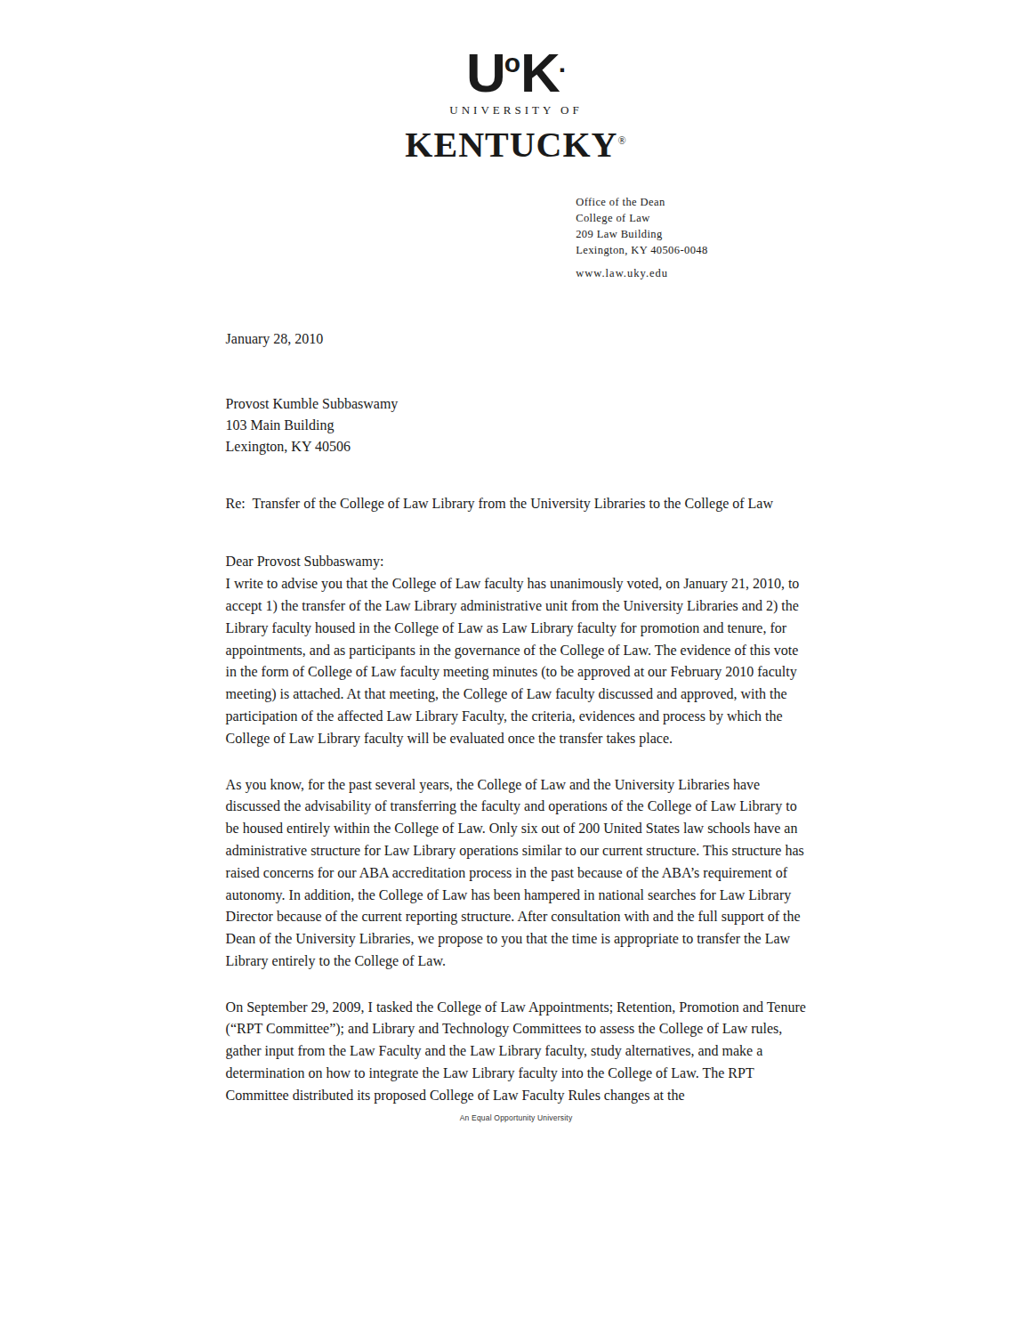Uo K.
University of
Kentucky®
Office of the Dean
College of Law
209 Law Building
Lexington, KY 40506-0048
www.law.uky.edu
January 28, 2010
Provost Kumble Subbaswamy
103 Main Building
Lexington, KY 40506
Re: Transfer of the College of Law Library from the University Libraries to the College of Law
Dear Provost Subbaswamy:
I write to advise you that the College of Law faculty has unanimously voted, on January 21, 2010, to accept 1) the transfer of the Law Library administrative unit from the University Libraries and 2) the Library faculty housed in the College of Law as Law Library faculty for promotion and tenure, for appointments, and as participants in the governance of the College of Law. The evidence of this vote in the form of College of Law faculty meeting minutes (to be approved at our February 2010 faculty meeting) is attached. At that meeting, the College of Law faculty discussed and approved, with the participation of the affected Law Library Faculty, the criteria, evidences and process by which the College of Law Library faculty will be evaluated once the transfer takes place.
As you know, for the past several years, the College of Law and the University Libraries have discussed the advisability of transferring the faculty and operations of the College of Law Library to be housed entirely within the College of Law. Only six out of 200 United States law schools have an administrative structure for Law Library operations similar to our current structure. This structure has raised concerns for our ABA accreditation process in the past because of the ABA’s requirement of autonomy. In addition, the College of Law has been hampered in national searches for Law Library Director because of the current reporting structure. After consultation with and the full support of the Dean of the University Libraries, we propose to you that the time is appropriate to transfer the Law Library entirely to the College of Law.
On September 29, 2009, I tasked the College of Law Appointments; Retention, Promotion and Tenure (“RPT Committee”); and Library and Technology Committees to assess the College of Law rules, gather input from the Law Faculty and the Law Library faculty, study alternatives, and make a determination on how to integrate the Law Library faculty into the College of Law. The RPT Committee distributed its proposed College of Law Faculty Rules changes at the
An Equal Opportunity University